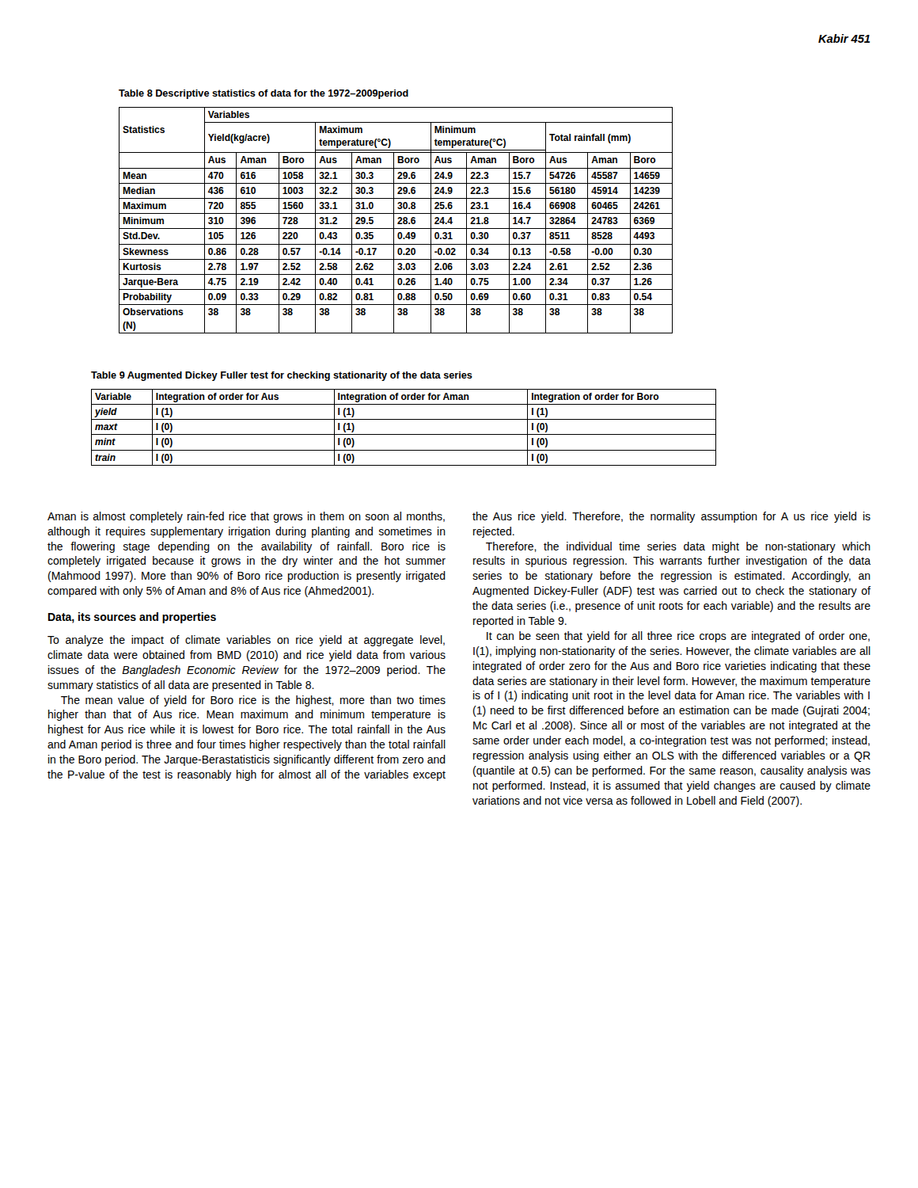Kabir 451
Table 8 Descriptive statistics of data for the 1972–2009period
| Statistics | Variables |
| Yield(kg/acre) | Maximum temperature(°C) | Minimum temperature(°C) | Total rainfall (mm) |
| | Aus | Aman | Boro | Aus | Aman | Boro | Aus | Aman | Boro | Aus | Aman | Boro |
| Mean | 470 | 616 | 1058 | 32.1 | 30.3 | 29.6 | 24.9 | 22.3 | 15.7 | 54726 | 45587 | 14659 |
| Median | 436 | 610 | 1003 | 32.2 | 30.3 | 29.6 | 24.9 | 22.3 | 15.6 | 56180 | 45914 | 14239 |
| Maximum | 720 | 855 | 1560 | 33.1 | 31.0 | 30.8 | 25.6 | 23.1 | 16.4 | 66908 | 60465 | 24261 |
| Minimum | 310 | 396 | 728 | 31.2 | 29.5 | 28.6 | 24.4 | 21.8 | 14.7 | 32864 | 24783 | 6369 |
| Std.Dev. | 105 | 126 | 220 | 0.43 | 0.35 | 0.49 | 0.31 | 0.30 | 0.37 | 8511 | 8528 | 4493 |
| Skewness | 0.86 | 0.28 | 0.57 | -0.14 | -0.17 | 0.20 | -0.02 | 0.34 | 0.13 | -0.58 | -0.00 | 0.30 |
| Kurtosis | 2.78 | 1.97 | 2.52 | 2.58 | 2.62 | 3.03 | 2.06 | 3.03 | 2.24 | 2.61 | 2.52 | 2.36 |
| Jarque-Bera | 4.75 | 2.19 | 2.42 | 0.40 | 0.41 | 0.26 | 1.40 | 0.75 | 1.00 | 2.34 | 0.37 | 1.26 |
| Probability | 0.09 | 0.33 | 0.29 | 0.82 | 0.81 | 0.88 | 0.50 | 0.69 | 0.60 | 0.31 | 0.83 | 0.54 |
| Observations (N) | 38 | 38 | 38 | 38 | 38 | 38 | 38 | 38 | 38 | 38 | 38 | 38 |
Table 9 Augmented Dickey Fuller test for checking stationarity of the data series
| Variable | Integration of order for Aus | Integration of order for Aman | Integration of order for Boro |
| yield | I (1) | I (1) | I (1) |
| maxt | I (0) | I (1) | I (0) |
| mint | I (0) | I (0) | I (0) |
| train | I (0) | I (0) | I (0) |
Aman is almost completely rain-fed rice that grows in them on soon al months, although it requires supplementary irrigation during planting and sometimes in the flowering stage depending on the availability of rainfall. Boro rice is completely irrigated because it grows in the dry winter and the hot summer (Mahmood 1997). More than 90% of Boro rice production is presently irrigated compared with only 5% of Aman and 8% of Aus rice (Ahmed2001).
Data, its sources and properties
To analyze the impact of climate variables on rice yield at aggregate level, climate data were obtained from BMD (2010) and rice yield data from various issues of the Bangladesh Economic Review for the 1972–2009 period. The summary statistics of all data are presented in Table 8.
The mean value of yield for Boro rice is the highest, more than two times higher than that of Aus rice. Mean maximum and minimum temperature is highest for Aus rice while it is lowest for Boro rice. The total rainfall in the Aus and Aman period is three and four times higher respectively than the total rainfall in the Boro period. The Jarque-Berastatisticis significantly different from zero and the P-value of the test is reasonably high for almost all of the variables except the Aus rice yield. Therefore, the normality assumption for A us rice yield is rejected.
Therefore, the individual time series data might be non-stationary which results in spurious regression. This warrants further investigation of the data series to be stationary before the regression is estimated. Accordingly, an Augmented Dickey-Fuller (ADF) test was carried out to check the stationary of the data series (i.e., presence of unit roots for each variable) and the results are reported in Table 9.
It can be seen that yield for all three rice crops are integrated of order one, I(1), implying non-stationarity of the series. However, the climate variables are all integrated of order zero for the Aus and Boro rice varieties indicating that these data series are stationary in their level form. However, the maximum temperature is of I (1) indicating unit root in the level data for Aman rice. The variables with I (1) need to be first differenced before an estimation can be made (Gujrati 2004; Mc Carl et al .2008). Since all or most of the variables are not integrated at the same order under each model, a co-integration test was not performed; instead, regression analysis using either an OLS with the differenced variables or a QR (quantile at 0.5) can be performed. For the same reason, causality analysis was not performed. Instead, it is assumed that yield changes are caused by climate variations and not vice versa as followed in Lobell and Field (2007).